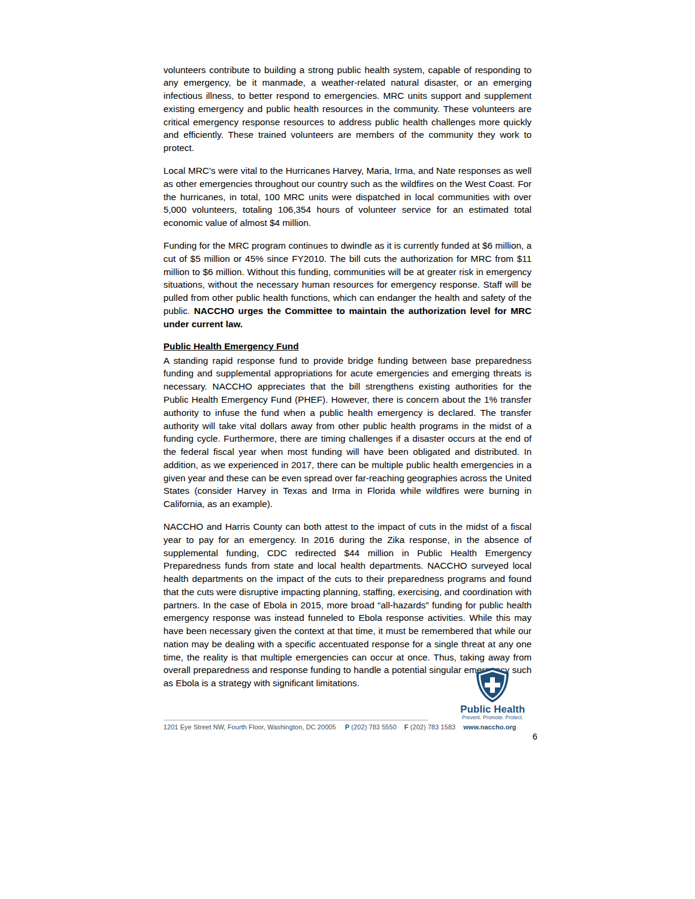volunteers contribute to building a strong public health system, capable of responding to any emergency, be it manmade, a weather-related natural disaster, or an emerging infectious illness, to better respond to emergencies. MRC units support and supplement existing emergency and public health resources in the community. These volunteers are critical emergency response resources to address public health challenges more quickly and efficiently. These trained volunteers are members of the community they work to protect.
Local MRC’s were vital to the Hurricanes Harvey, Maria, Irma, and Nate responses as well as other emergencies throughout our country such as the wildfires on the West Coast. For the hurricanes, in total, 100 MRC units were dispatched in local communities with over 5,000 volunteers, totaling 106,354 hours of volunteer service for an estimated total economic value of almost $4 million.
Funding for the MRC program continues to dwindle as it is currently funded at $6 million, a cut of $5 million or 45% since FY2010. The bill cuts the authorization for MRC from $11 million to $6 million. Without this funding, communities will be at greater risk in emergency situations, without the necessary human resources for emergency response. Staff will be pulled from other public health functions, which can endanger the health and safety of the public. NACCHO urges the Committee to maintain the authorization level for MRC under current law.
Public Health Emergency Fund
A standing rapid response fund to provide bridge funding between base preparedness funding and supplemental appropriations for acute emergencies and emerging threats is necessary. NACCHO appreciates that the bill strengthens existing authorities for the Public Health Emergency Fund (PHEF). However, there is concern about the 1% transfer authority to infuse the fund when a public health emergency is declared. The transfer authority will take vital dollars away from other public health programs in the midst of a funding cycle. Furthermore, there are timing challenges if a disaster occurs at the end of the federal fiscal year when most funding will have been obligated and distributed. In addition, as we experienced in 2017, there can be multiple public health emergencies in a given year and these can be even spread over far-reaching geographies across the United States (consider Harvey in Texas and Irma in Florida while wildfires were burning in California, as an example).
NACCHO and Harris County can both attest to the impact of cuts in the midst of a fiscal year to pay for an emergency. In 2016 during the Zika response, in the absence of supplemental funding, CDC redirected $44 million in Public Health Emergency Preparedness funds from state and local health departments. NACCHO surveyed local health departments on the impact of the cuts to their preparedness programs and found that the cuts were disruptive impacting planning, staffing, exercising, and coordination with partners. In the case of Ebola in 2015, more broad “all-hazards” funding for public health emergency response was instead funneled to Ebola response activities. While this may have been necessary given the context at that time, it must be remembered that while our nation may be dealing with a specific accentuated response for a single threat at any one time, the reality is that multiple emergencies can occur at once. Thus, taking away from overall preparedness and response funding to handle a potential singular emergency such as Ebola is a strategy with significant limitations.
1201 Eye Street NW, Fourth Floor, Washington, DC 20005 P (202) 783 5550 F (202) 783 1583 www.naccho.org
Public Health
Prevent. Promote. Protect.
6